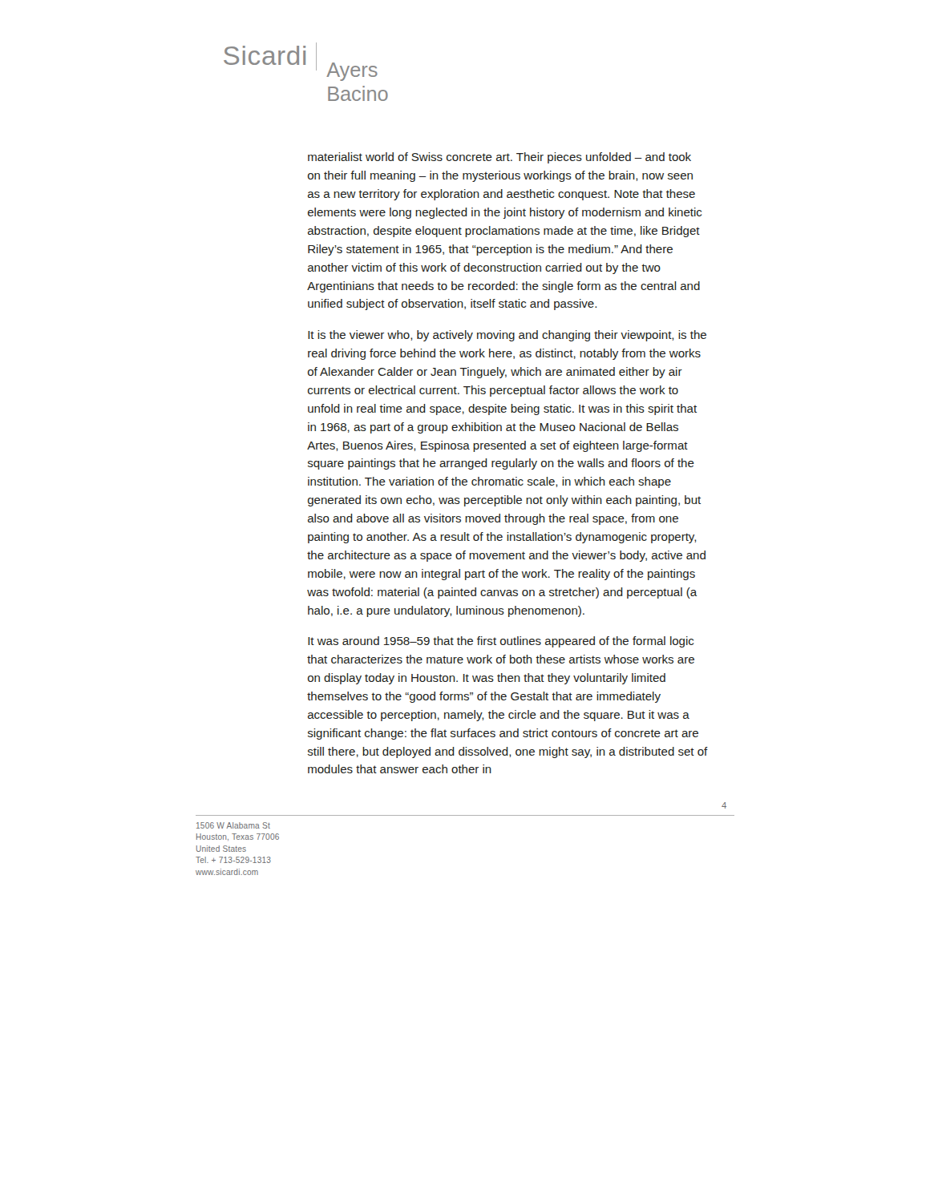Sicardi
Ayers
Bacino
materialist world of Swiss concrete art. Their pieces unfolded – and took on their full meaning – in the mysterious workings of the brain, now seen as a new territory for exploration and aesthetic conquest. Note that these elements were long neglected in the joint history of modernism and kinetic abstraction, despite eloquent proclamations made at the time, like Bridget Riley’s statement in 1965, that “perception is the medium.” And there another victim of this work of deconstruction carried out by the two Argentinians that needs to be recorded: the single form as the central and unified subject of observation, itself static and passive.
It is the viewer who, by actively moving and changing their viewpoint, is the real driving force behind the work here, as distinct, notably from the works of Alexander Calder or Jean Tinguely, which are animated either by air currents or electrical current. This perceptual factor allows the work to unfold in real time and space, despite being static. It was in this spirit that in 1968, as part of a group exhibition at the Museo Nacional de Bellas Artes, Buenos Aires, Espinosa presented a set of eighteen large-format square paintings that he arranged regularly on the walls and floors of the institution. The variation of the chromatic scale, in which each shape generated its own echo, was perceptible not only within each painting, but also and above all as visitors moved through the real space, from one painting to another. As a result of the installation’s dynamogenic property, the architecture as a space of movement and the viewer’s body, active and mobile, were now an integral part of the work. The reality of the paintings was twofold: material (a painted canvas on a stretcher) and perceptual (a halo, i.e. a pure undulatory, luminous phenomenon).
It was around 1958–59 that the first outlines appeared of the formal logic that characterizes the mature work of both these artists whose works are on display today in Houston. It was then that they voluntarily limited themselves to the “good forms” of the Gestalt that are immediately accessible to perception, namely, the circle and the square. But it was a significant change: the flat surfaces and strict contours of concrete art are still there, but deployed and dissolved, one might say, in a distributed set of modules that answer each other in
4
1506 W Alabama St
Houston, Texas 77006
United States
Tel. + 713-529-1313
www.sicardi.com